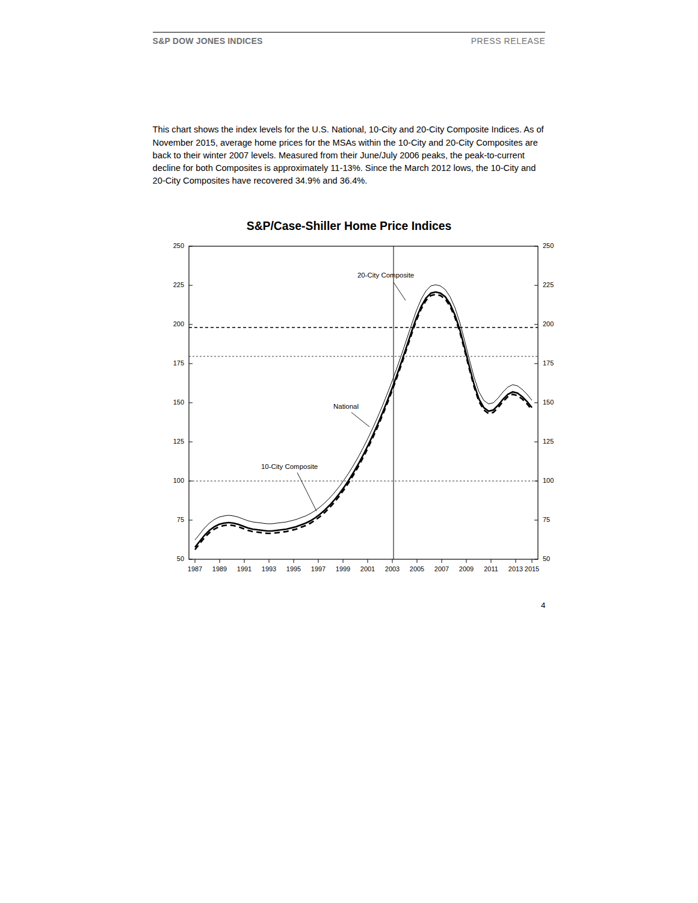S&P DOW JONES INDICES
PRESS RELEASE
This chart shows the index levels for the U.S. National, 10-City and 20-City Composite Indices. As of November 2015, average home prices for the MSAs within the 10-City and 20-City Composites are back to their winter 2007 levels. Measured from their June/July 2006 peaks, the peak-to-current decline for both Composites is approximately 11-13%. Since the March 2012 lows, the 10-City and 20-City Composites have recovered 34.9% and 36.4%.
S&P/Case-Shiller Home Price Indices
250 225 200 175 150 125 100 75 50 250 225 200 175 150 125 100 75 50 1987 1989 1991 1993 1995 1997 1999 2001 2003 2005 2007 2009 2011 2013 2015 20-City Composite National 10-City Composite
4